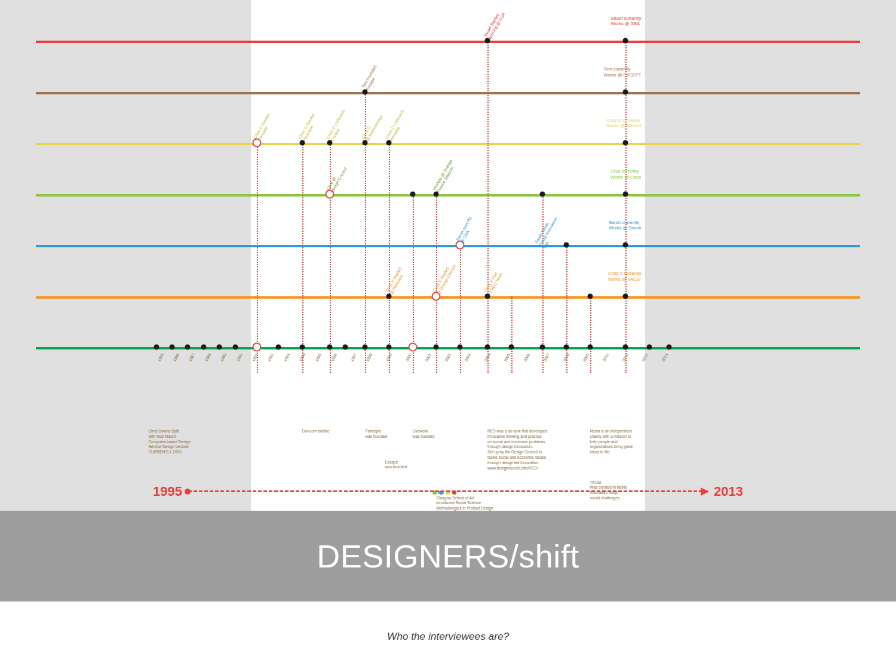Chris D Started
Innovate
Chris D Started
Participle
Chris D Cofounds
Escape
Tom Founded
Escape
Chris D
@ Methodology
Chris D Cofounds
Innovate
Clive @
Design Council
Worked @ Orange
France Telecom
Sarah start PD
@ GSA
Sarah Starts
Social Innovation
Lab
Chris V Started
@ Participle
Chris V Started
@ Design Council
Chris V Part
of RED Team
Stuart Started
working @ GSA
Stuart currently
Works @ GSA
Tom currently
Works @ EXCEPT
Chris D currently
Works @ Method
Clive currently
Works @ Cisco
Sarah currently
Works @ Snook
Chris V currently
Works @ TACSI
1985
1986
1987
1988
1989
1990
1991
1992
1993
1994
1995
1996
1997
1998
1999
2000
2001
2002
2003
2004
2005
2006
2007
2008
2009
2010
2011
2012
2013
Chris Downs Split
with Nick Marsh
Computer-based Design
Service Design Lecture
CURRENTLY 2020
Dot-com bubble
Participle
was founded
Escape
was founded
Livework
was founded
GSA
Glasgow School of Art
Introduced Social Science
Methodologies in Product Design
RED was a do tank that developed
innovative thinking and practice
on social and economic problems
through design innovation.
Set up by the Design Council to
tackle social and economic issues
through design led innovation.
www.designcouncil.info/RED/
Nesta is an independent
charity with a mission to
help people and
organizations bring great
ideas to life.
TACSI
Was created to tackle
Australia's tough
social challenges.
1995
2013
DESIGNERS/shift
Who the interviewees are?